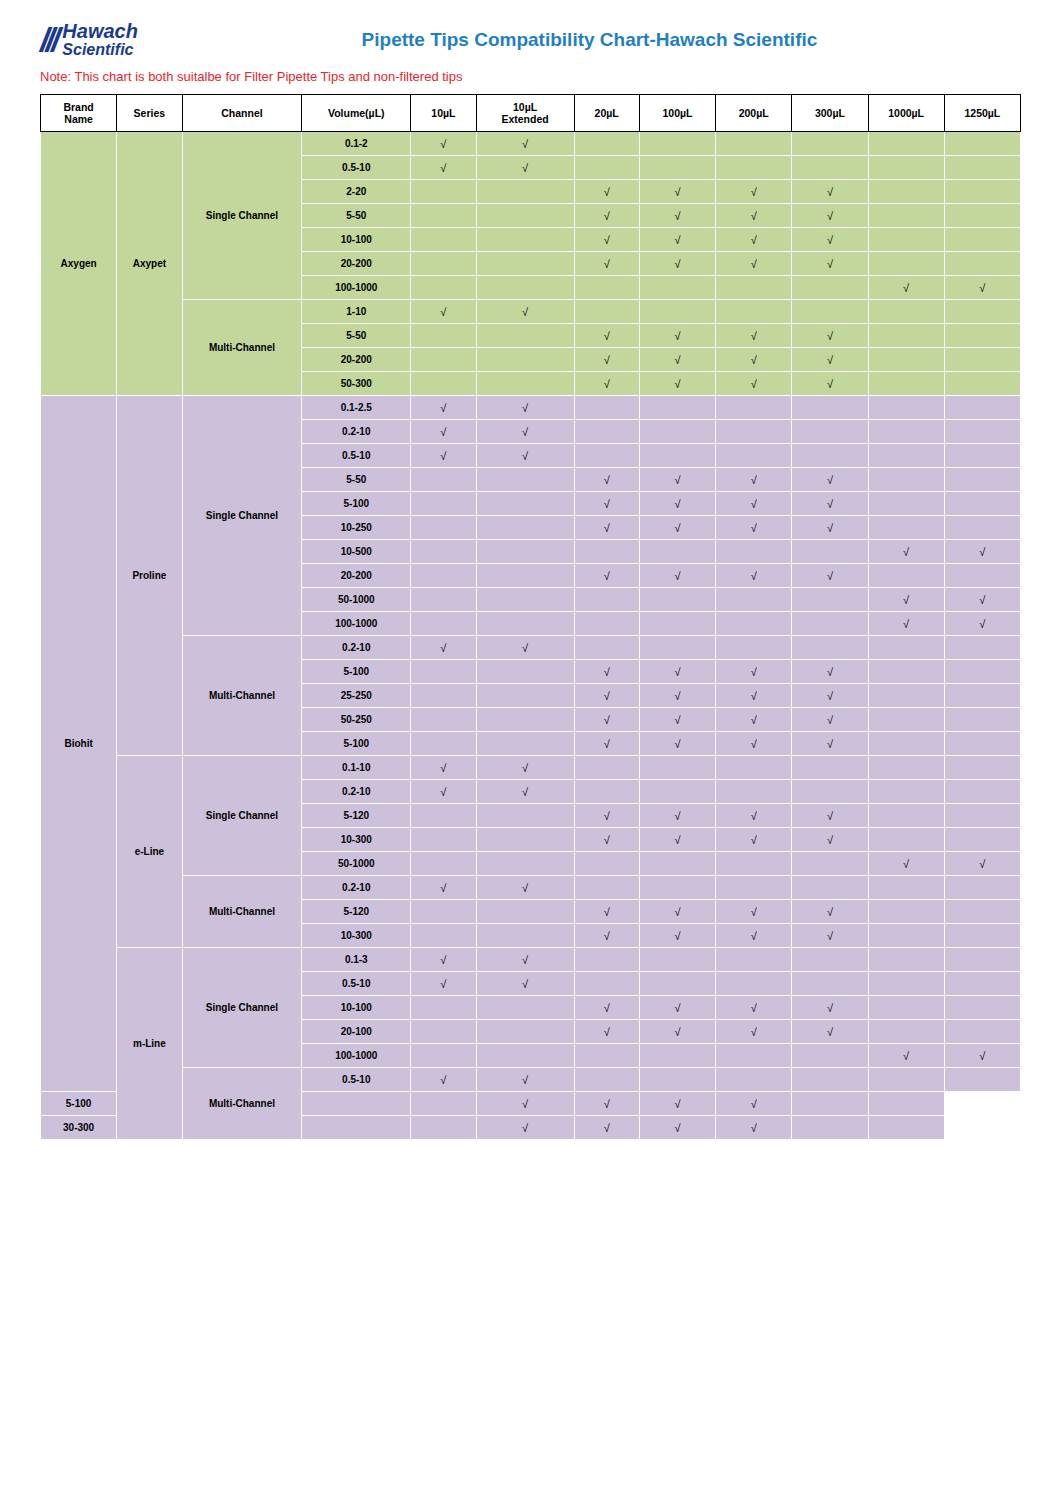/// Hawach Scientific
Pipette Tips Compatibility Chart-Hawach Scientific
Note: This chart is both suitalbe for Filter Pipette Tips and non-filtered tips
| Brand Name | Series | Channel | Volume(µL) | 10µL | 10µL Extended | 20µL | 100µL | 200µL | 300µL | 1000µL | 1250µL |
| --- | --- | --- | --- | --- | --- | --- | --- | --- | --- | --- | --- |
| Axygen | Axypet | Single Channel | 0.1-2 | √ | √ | | | | | | |
| 0.5-10 | √ | √ | | | | | | |
| 2-20 | | | √ | √ | √ | √ | | |
| 5-50 | | | √ | √ | √ | √ | | |
| 10-100 | | | √ | √ | √ | √ | | |
| 20-200 | | | √ | √ | √ | √ | | |
| 100-1000 | | | | | | | √ | √ |
| Multi-Channel | 1-10 | √ | √ | | | | | | |
| 5-50 | | | √ | √ | √ | √ | | |
| 20-200 | | | √ | √ | √ | √ | | |
| 50-300 | | | √ | √ | √ | √ | | |
| Biohit | Proline | Single Channel | 0.1-2.5 | √ | √ | | | | | | |
| 0.2-10 | √ | √ | | | | | | |
| 0.5-10 | √ | √ | | | | | | |
| 5-50 | | | √ | √ | √ | √ | | |
| 5-100 | | | √ | √ | √ | √ | | |
| 10-250 | | | √ | √ | √ | √ | | |
| 10-500 | | | | | | | √ | √ |
| 20-200 | | | √ | √ | √ | √ | | |
| 50-1000 | | | | | | | √ | √ |
| 100-1000 | | | | | | | √ | √ |
| Multi-Channel | 0.2-10 | √ | √ | | | | | | |
| 5-100 | | | √ | √ | √ | √ | | |
| 25-250 | | | √ | √ | √ | √ | | |
| 50-250 | | | √ | √ | √ | √ | | |
| 5-100 | | | √ | √ | √ | √ | | |
| e-Line | Single Channel | 0.1-10 | √ | √ | | | | | | |
| 0.2-10 | √ | √ | | | | | | |
| 5-120 | | | √ | √ | √ | √ | | |
| 10-300 | | | √ | √ | √ | √ | | |
| 50-1000 | | | | | | | √ | √ |
| Multi-Channel | 0.2-10 | √ | √ | | | | | | |
| 5-120 | | | √ | √ | √ | √ | | |
| 10-300 | | | √ | √ | √ | √ | | |
| m-Line | Single Channel | 0.1-3 | √ | √ | | | | | | |
| 0.5-10 | √ | √ | | | | | | |
| 10-100 | | | √ | √ | √ | √ | | |
| 20-100 | | | √ | √ | √ | √ | | |
| 100-1000 | | | | | | | √ | √ |
| Multi-Channel | 0.5-10 | √ | √ | | | | | | |
| 5-100 | | | √ | √ | √ | √ | | |
| 30-300 | | | √ | √ | √ | √ | | |